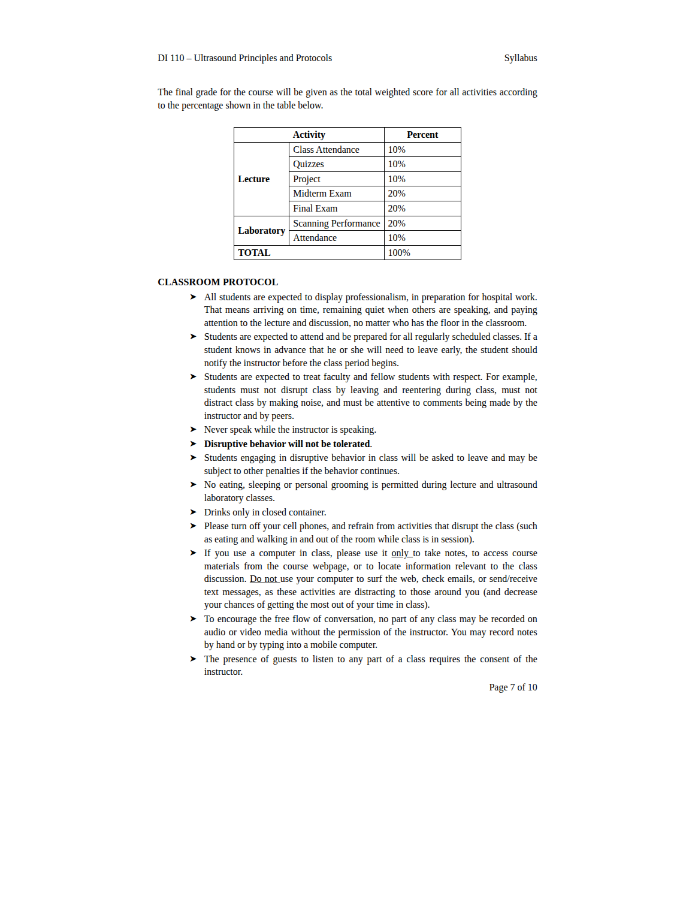DI 110 – Ultrasound Principles and Protocols
Syllabus
The final grade for the course will be given as the total weighted score for all activities according to the percentage shown in the table below.
| Activity | Percent |
| --- | --- |
| Lecture | Class Attendance | 10% |
| Quizzes | 10% |
| Project | 10% |
| Midterm Exam | 20% |
| Final Exam | 20% |
| Laboratory | Scanning Performance | 20% |
| Attendance | 10% |
| TOTAL | 100% |
CLASSROOM PROTOCOL
All students are expected to display professionalism, in preparation for hospital work. That means arriving on time, remaining quiet when others are speaking, and paying attention to the lecture and discussion, no matter who has the floor in the classroom.
Students are expected to attend and be prepared for all regularly scheduled classes. If a student knows in advance that he or she will need to leave early, the student should notify the instructor before the class period begins.
Students are expected to treat faculty and fellow students with respect. For example, students must not disrupt class by leaving and reentering during class, must not distract class by making noise, and must be attentive to comments being made by the instructor and by peers.
Never speak while the instructor is speaking.
Disruptive behavior will not be tolerated.
Students engaging in disruptive behavior in class will be asked to leave and may be subject to other penalties if the behavior continues.
No eating, sleeping or personal grooming is permitted during lecture and ultrasound laboratory classes.
Drinks only in closed container.
Please turn off your cell phones, and refrain from activities that disrupt the class (such as eating and walking in and out of the room while class is in session).
If you use a computer in class, please use it only to take notes, to access course materials from the course webpage, or to locate information relevant to the class discussion. Do not use your computer to surf the web, check emails, or send/receive text messages, as these activities are distracting to those around you (and decrease your chances of getting the most out of your time in class).
To encourage the free flow of conversation, no part of any class may be recorded on audio or video media without the permission of the instructor. You may record notes by hand or by typing into a mobile computer.
The presence of guests to listen to any part of a class requires the consent of the instructor.
Page 7 of 10